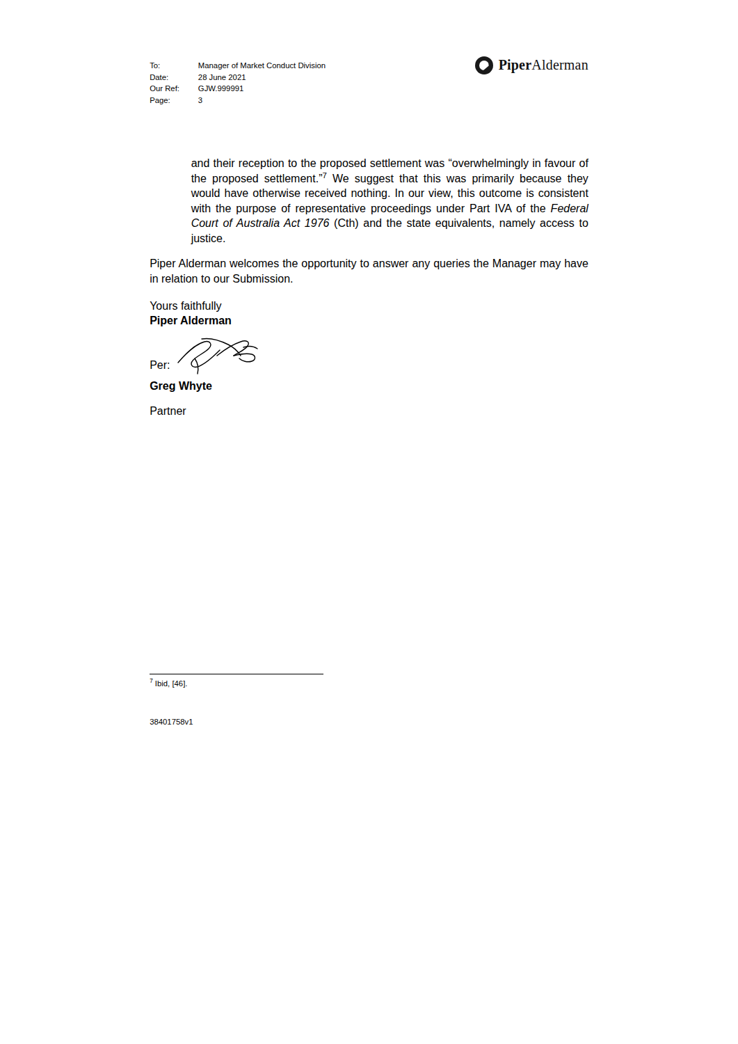| To: | Manager of Market Conduct Division |
| Date: | 28 June 2021 |
| Our Ref: | GJW.999991 |
| Page: | 3 |
Piper Alderman
and their reception to the proposed settlement was “overwhelmingly in favour of the proposed settlement.”7 We suggest that this was primarily because they would have otherwise received nothing. In our view, this outcome is consistent with the purpose of representative proceedings under Part IVA of the Federal Court of Australia Act 1976 (Cth) and the state equivalents, namely access to justice.
Piper Alderman welcomes the opportunity to answer any queries the Manager may have in relation to our Submission.
Yours faithfully
Piper Alderman
Per:
Greg Whyte
Partner
7 Ibid, [46].
38401758v1